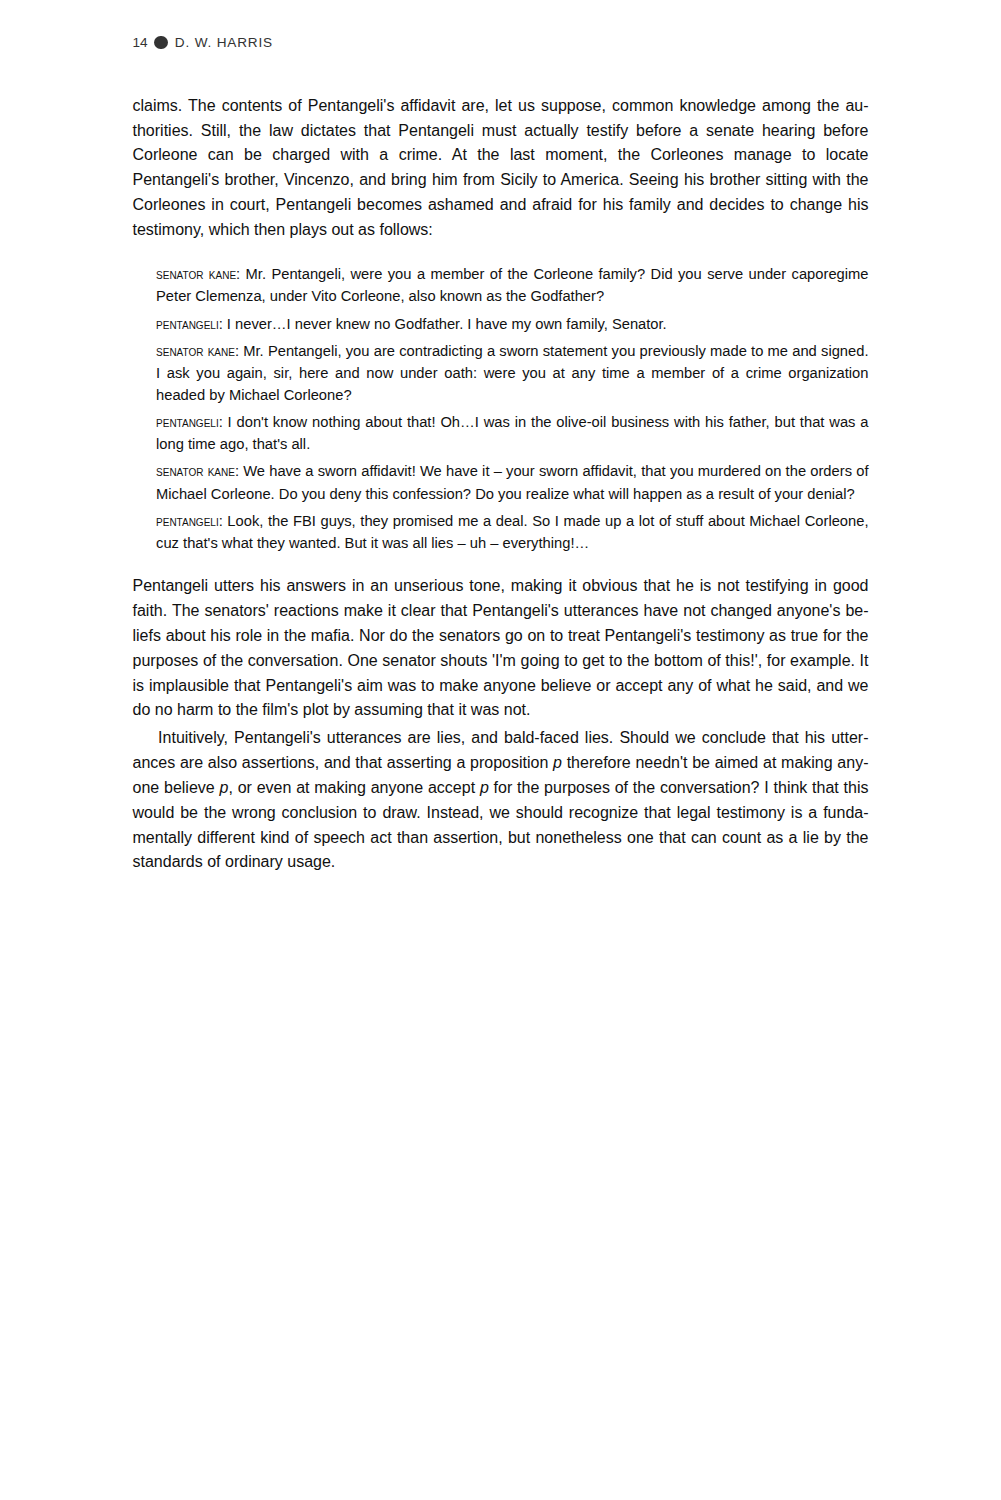14 D. W. Harris
claims. The contents of Pentangeli's affidavit are, let us suppose, common knowledge among the authorities. Still, the law dictates that Pentangeli must actually testify before a senate hearing before Corleone can be charged with a crime. At the last moment, the Corleones manage to locate Pentangeli's brother, Vincenzo, and bring him from Sicily to America. Seeing his brother sitting with the Corleones in court, Pentangeli becomes ashamed and afraid for his family and decides to change his testimony, which then plays out as follows:
Senator Kane: Mr. Pentangeli, were you a member of the Corleone family? Did you serve under caporegime Peter Clemenza, under Vito Corleone, also known as the Godfather?
Pentangeli: I never…I never knew no Godfather. I have my own family, Senator.
Senator Kane: Mr. Pentangeli, you are contradicting a sworn statement you previously made to me and signed. I ask you again, sir, here and now under oath: were you at any time a member of a crime organization headed by Michael Corleone?
Pentangeli: I don't know nothing about that! Oh…I was in the olive-oil business with his father, but that was a long time ago, that's all.
Senator Kane: We have a sworn affidavit! We have it – your sworn affidavit, that you murdered on the orders of Michael Corleone. Do you deny this confession? Do you realize what will happen as a result of your denial?
Pentangeli: Look, the FBI guys, they promised me a deal. So I made up a lot of stuff about Michael Corleone, cuz that's what they wanted. But it was all lies – uh – everything!…
Pentangeli utters his answers in an unserious tone, making it obvious that he is not testifying in good faith. The senators' reactions make it clear that Pentangeli's utterances have not changed anyone's beliefs about his role in the mafia. Nor do the senators go on to treat Pentangeli's testimony as true for the purposes of the conversation. One senator shouts 'I'm going to get to the bottom of this!', for example. It is implausible that Pentangeli's aim was to make anyone believe or accept any of what he said, and we do no harm to the film's plot by assuming that it was not.
Intuitively, Pentangeli's utterances are lies, and bald-faced lies. Should we conclude that his utterances are also assertions, and that asserting a proposition p therefore needn't be aimed at making anyone believe p, or even at making anyone accept p for the purposes of the conversation? I think that this would be the wrong conclusion to draw. Instead, we should recognize that legal testimony is a fundamentally different kind of speech act than assertion, but nonetheless one that can count as a lie by the standards of ordinary usage.